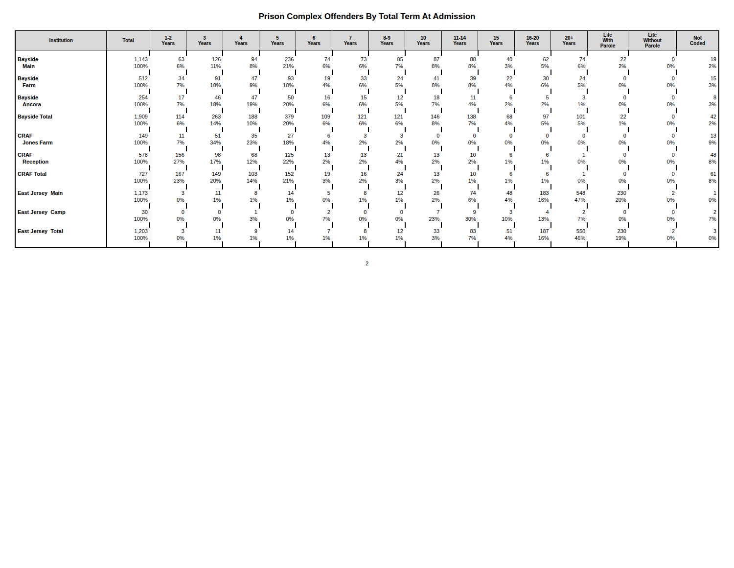Prison Complex Offenders By Total Term At Admission
| Institution | Total | 1-2 Years | 3 Years | 4 Years | 5 Years | 6 Years | 7 Years | 8-9 Years | 10 Years | 11-14 Years | 15 Years | 16-20 Years | 20+ Years | Life With Parole | Life Without Parole | Not Coded |
| --- | --- | --- | --- | --- | --- | --- | --- | --- | --- | --- | --- | --- | --- | --- | --- | --- |
| Bayside | 1,143 | 63 | 126 | 94 | 236 | 74 | 73 | 85 | 87 | 88 | 40 | 62 | 74 | 22 | 0 | 19 |
| Main | 100% | 6% | 11% | 8% | 21% | 6% | 6% | 7% | 8% | 8% | 3% | 5% | 6% | 2% | 0% | 2% |
| Bayside | 512 | 34 | 91 | 47 | 93 | 19 | 33 | 24 | 41 | 39 | 22 | 30 | 24 | 0 | 0 | 15 |
| Farm | 100% | 7% | 18% | 9% | 18% | 4% | 6% | 5% | 8% | 8% | 4% | 6% | 5% | 0% | 0% | 3% |
| Bayside | 254 | 17 | 46 | 47 | 50 | 16 | 15 | 12 | 18 | 11 | 6 | 5 | 3 | 0 | 0 | 8 |
| Ancora | 100% | 7% | 18% | 19% | 20% | 6% | 6% | 5% | 7% | 4% | 2% | 2% | 1% | 0% | 0% | 3% |
| Bayside Total | 1,909 | 114 | 263 | 188 | 379 | 109 | 121 | 121 | 146 | 138 | 68 | 97 | 101 | 22 | 0 | 42 |
| | 100% | 6% | 14% | 10% | 20% | 6% | 6% | 6% | 8% | 7% | 4% | 5% | 5% | 1% | 0% | 2% |
| CRAF | 149 | 11 | 51 | 35 | 27 | 6 | 3 | 3 | 0 | 0 | 0 | 0 | 0 | 0 | 0 | 13 |
| Jones Farm | 100% | 7% | 34% | 23% | 18% | 4% | 2% | 2% | 0% | 0% | 0% | 0% | 0% | 0% | 0% | 9% |
| CRAF | 578 | 156 | 98 | 68 | 125 | 13 | 13 | 21 | 13 | 10 | 6 | 6 | 1 | 0 | 0 | 48 |
| Reception | 100% | 27% | 17% | 12% | 22% | 2% | 2% | 4% | 2% | 2% | 1% | 1% | 0% | 0% | 0% | 8% |
| CRAF Total | 727 | 167 | 149 | 103 | 152 | 19 | 16 | 24 | 13 | 10 | 6 | 6 | 1 | 0 | 0 | 61 |
| | 100% | 23% | 20% | 14% | 21% | 3% | 2% | 3% | 2% | 1% | 1% | 1% | 0% | 0% | 0% | 8% |
| East Jersey Main | 1,173 | 3 | 11 | 8 | 14 | 5 | 8 | 12 | 26 | 74 | 48 | 183 | 548 | 230 | 2 | 1 |
| | 100% | 0% | 1% | 1% | 1% | 0% | 1% | 1% | 2% | 6% | 4% | 16% | 47% | 20% | 0% | 0% |
| East Jersey Camp | 30 | 0 | 0 | 1 | 0 | 2 | 0 | 0 | 7 | 9 | 3 | 4 | 2 | 0 | 0 | 2 |
| | 100% | 0% | 0% | 3% | 0% | 7% | 0% | 0% | 23% | 30% | 10% | 13% | 7% | 0% | 0% | 7% |
| East Jersey Total | 1,203 | 3 | 11 | 9 | 14 | 7 | 8 | 12 | 33 | 83 | 51 | 187 | 550 | 230 | 2 | 3 |
| | 100% | 0% | 1% | 1% | 1% | 1% | 1% | 1% | 3% | 7% | 4% | 16% | 46% | 19% | 0% | 0% |
2